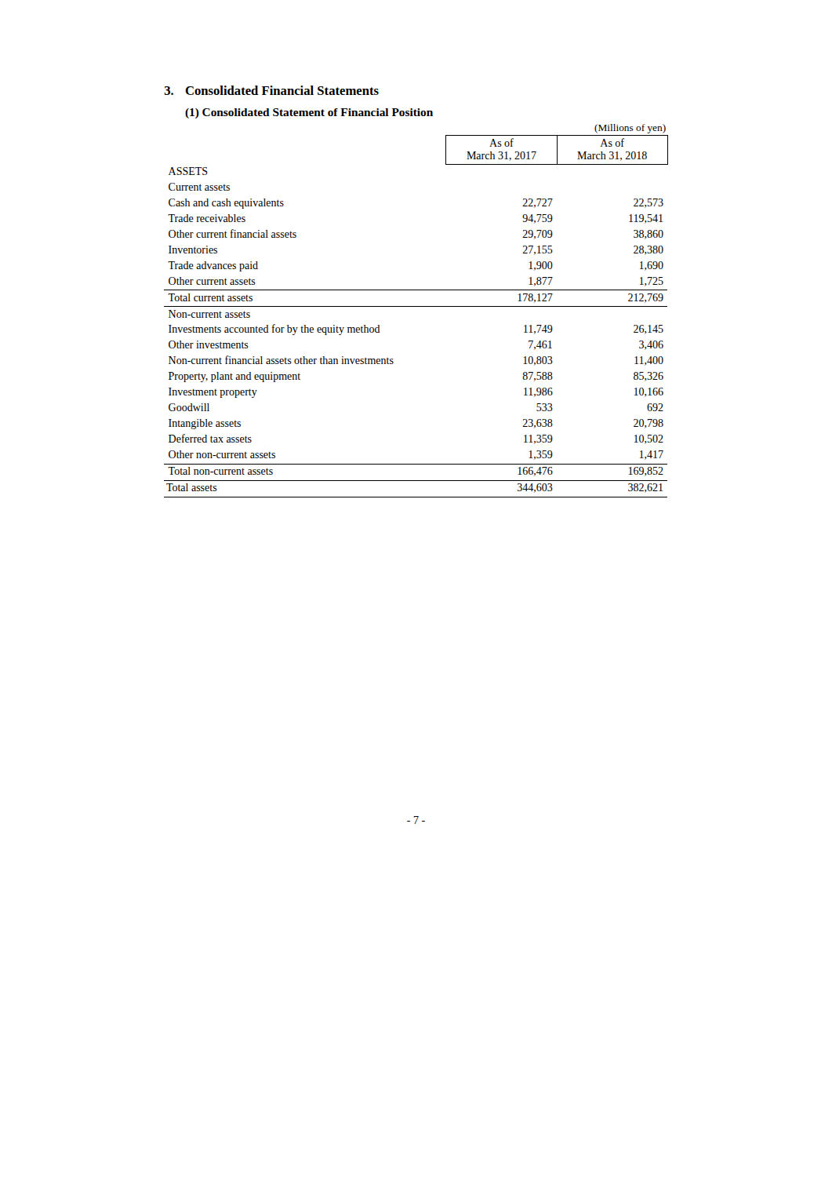3. Consolidated Financial Statements
(1) Consolidated Statement of Financial Position
(Millions of yen)
| | As of March 31, 2017 | As of March 31, 2018 |
| --- | --- | --- |
| ASSETS | | |
| Current assets | | |
| Cash and cash equivalents | 22,727 | 22,573 |
| Trade receivables | 94,759 | 119,541 |
| Other current financial assets | 29,709 | 38,860 |
| Inventories | 27,155 | 28,380 |
| Trade advances paid | 1,900 | 1,690 |
| Other current assets | 1,877 | 1,725 |
| Total current assets | 178,127 | 212,769 |
| Non-current assets | | |
| Investments accounted for by the equity method | 11,749 | 26,145 |
| Other investments | 7,461 | 3,406 |
| Non-current financial assets other than investments | 10,803 | 11,400 |
| Property, plant and equipment | 87,588 | 85,326 |
| Investment property | 11,986 | 10,166 |
| Goodwill | 533 | 692 |
| Intangible assets | 23,638 | 20,798 |
| Deferred tax assets | 11,359 | 10,502 |
| Other non-current assets | 1,359 | 1,417 |
| Total non-current assets | 166,476 | 169,852 |
| Total assets | 344,603 | 382,621 |
- 7 -